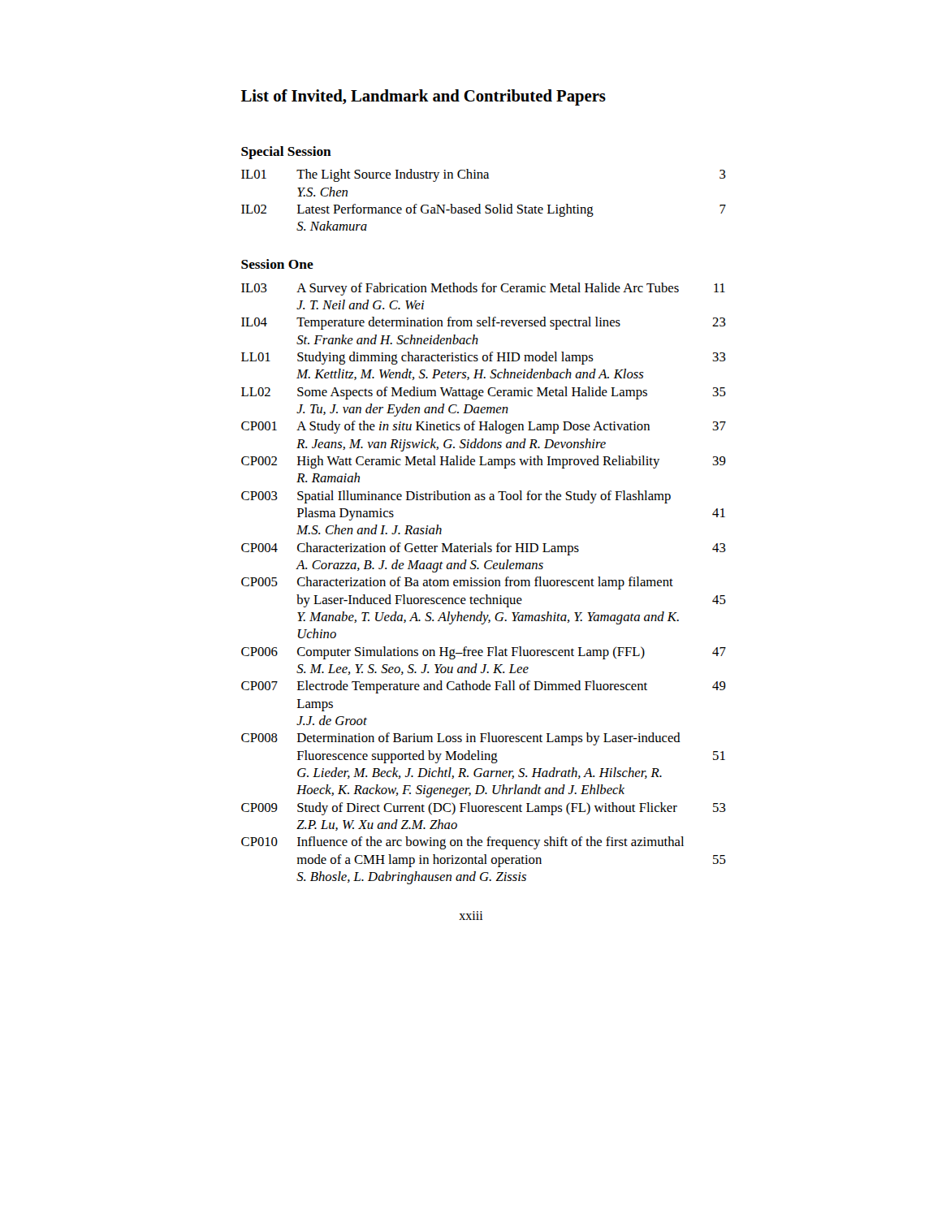List of Invited, Landmark and Contributed Papers
Special Session
| IL01 | The Light Source Industry in China | 3 |
| | Y.S. Chen | |
| IL02 | Latest Performance of GaN-based Solid State Lighting | 7 |
| | S. Nakamura | |
Session One
| IL03 | A Survey of Fabrication Methods for Ceramic Metal Halide Arc Tubes | 11 |
| | J. T. Neil and G. C. Wei | |
| IL04 | Temperature determination from self-reversed spectral lines | 23 |
| | St. Franke and H. Schneidenbach | |
| LL01 | Studying dimming characteristics of HID model lamps | 33 |
| | M. Kettlitz, M. Wendt, S. Peters, H. Schneidenbach and A. Kloss | |
| LL02 | Some Aspects of Medium Wattage Ceramic Metal Halide Lamps | 35 |
| | J. Tu, J. van der Eyden and C. Daemen | |
| CP001 | A Study of the in situ Kinetics of Halogen Lamp Dose Activation | 37 |
| | R. Jeans, M. van Rijswick, G. Siddons and R. Devonshire | |
| CP002 | High Watt Ceramic Metal Halide Lamps with Improved Reliability | 39 |
| | R. Ramaiah | |
| CP003 | Spatial Illuminance Distribution as a Tool for the Study of Flashlamp Plasma Dynamics | 41 |
| | M.S. Chen and I. J. Rasiah | |
| CP004 | Characterization of Getter Materials for HID Lamps | 43 |
| | A. Corazza, B. J. de Maagt and S. Ceulemans | |
| CP005 | Characterization of Ba atom emission from fluorescent lamp filament by Laser-Induced Fluorescence technique | 45 |
| | Y. Manabe, T. Ueda, A. S. Alyhendy, G. Yamashita, Y. Yamagata and K. Uchino | |
| CP006 | Computer Simulations on Hg–free Flat Fluorescent Lamp (FFL) | 47 |
| | S. M. Lee, Y. S. Seo, S. J. You and J. K. Lee | |
| CP007 | Electrode Temperature and Cathode Fall of Dimmed Fluorescent Lamps | 49 |
| | J.J. de Groot | |
| CP008 | Determination of Barium Loss in Fluorescent Lamps by Laser-induced Fluorescence supported by Modeling | 51 |
| | G. Lieder, M. Beck, J. Dichtl, R. Garner, S. Hadrath, A. Hilscher, R. Hoeck, K. Rackow, F. Sigeneger, D. Uhrlandt and J. Ehlbeck | |
| CP009 | Study of Direct Current (DC) Fluorescent Lamps (FL) without Flicker | 53 |
| | Z.P. Lu, W. Xu and Z.M. Zhao | |
| CP010 | Influence of the arc bowing on the frequency shift of the first azimuthal mode of a CMH lamp in horizontal operation | 55 |
| | S. Bhosle, L. Dabringhausen and G. Zissis | |
xxiii